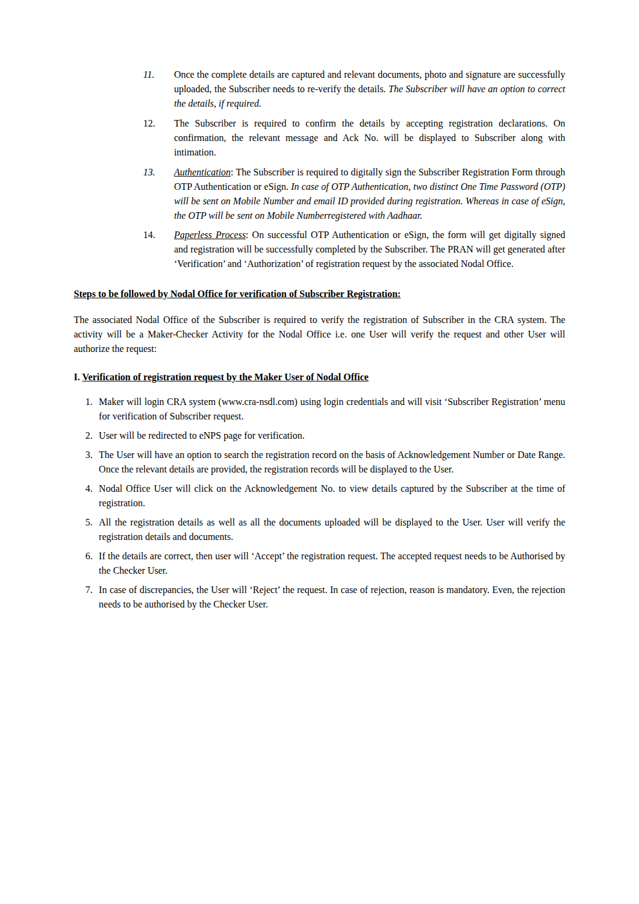11. Once the complete details are captured and relevant documents, photo and signature are successfully uploaded, the Subscriber needs to re-verify the details. The Subscriber will have an option to correct the details, if required.
12. The Subscriber is required to confirm the details by accepting registration declarations. On confirmation, the relevant message and Ack No. will be displayed to Subscriber along with intimation.
13. Authentication: The Subscriber is required to digitally sign the Subscriber Registration Form through OTP Authentication or eSign. In case of OTP Authentication, two distinct One Time Password (OTP) will be sent on Mobile Number and email ID provided during registration. Whereas in case of eSign, the OTP will be sent on Mobile Numberregistered with Aadhaar.
14. Paperless Process: On successful OTP Authentication or eSign, the form will get digitally signed and registration will be successfully completed by the Subscriber. The PRAN will get generated after ‘Verification’ and ‘Authorization’ of registration request by the associated Nodal Office.
Steps to be followed by Nodal Office for verification of Subscriber Registration:
The associated Nodal Office of the Subscriber is required to verify the registration of Subscriber in the CRA system. The activity will be a Maker-Checker Activity for the Nodal Office i.e. one User will verify the request and other User will authorize the request:
I. Verification of registration request by the Maker User of Nodal Office
Maker will login CRA system (www.cra-nsdl.com) using login credentials and will visit ‘Subscriber Registration’ menu for verification of Subscriber request.
User will be redirected to eNPS page for verification.
The User will have an option to search the registration record on the basis of Acknowledgement Number or Date Range. Once the relevant details are provided, the registration records will be displayed to the User.
Nodal Office User will click on the Acknowledgement No. to view details captured by the Subscriber at the time of registration.
All the registration details as well as all the documents uploaded will be displayed to the User. User will verify the registration details and documents.
If the details are correct, then user will ‘Accept’ the registration request. The accepted request needs to be Authorised by the Checker User.
In case of discrepancies, the User will ‘Reject’ the request. In case of rejection, reason is mandatory. Even, the rejection needs to be authorised by the Checker User.